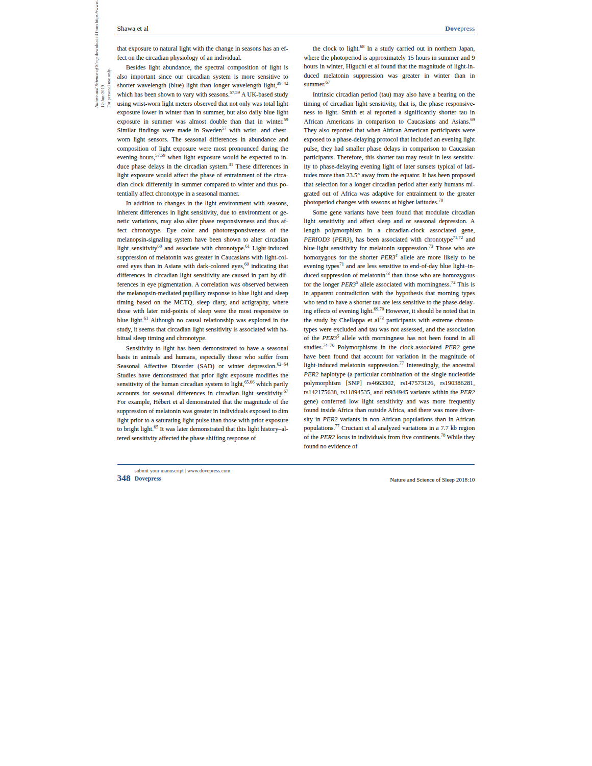Shawa et al
Dove press
Nature and Science of Sleep downloaded from https://www.dovepress.com/ by 194.66.32.10 on 12-Jun-2019
For personal use only.
that exposure to natural light with the change in seasons has an effect on the circadian physiology of an individual.
Besides light abundance, the spectral composition of light is also important since our circadian system is more sensitive to shorter wavelength (blue) light than longer wavelength light,39–42 which has been shown to vary with seasons.57,59 A UK-based study using wrist-worn light meters observed that not only was total light exposure lower in winter than in summer, but also daily blue light exposure in summer was almost double than that in winter.59 Similar findings were made in Sweden57 with wrist- and chest-worn light sensors. The seasonal differences in abundance and composition of light exposure were most pronounced during the evening hours,57,59 when light exposure would be expected to induce phase delays in the circadian system.31 These differences in light exposure would affect the phase of entrainment of the circadian clock differently in summer compared to winter and thus potentially affect chronotype in a seasonal manner.
In addition to changes in the light environment with seasons, inherent differences in light sensitivity, due to environment or genetic variations, may also alter phase responsiveness and thus affect chronotype. Eye color and photoresponsiveness of the melanopsin-signaling system have been shown to alter circadian light sensitivity60 and associate with chronotype.61 Light-induced suppression of melatonin was greater in Caucasians with light-colored eyes than in Asians with dark-colored eyes,60 indicating that differences in circadian light sensitivity are caused in part by differences in eye pigmentation. A correlation was observed between the melanopsin-mediated pupillary response to blue light and sleep timing based on the MCTQ, sleep diary, and actigraphy, where those with later mid-points of sleep were the most responsive to blue light.61 Although no causal relationship was explored in the study, it seems that circadian light sensitivity is associated with habitual sleep timing and chronotype.
Sensitivity to light has been demonstrated to have a seasonal basis in animals and humans, especially those who suffer from Seasonal Affective Disorder (SAD) or winter depression.62–64 Studies have demonstrated that prior light exposure modifies the sensitivity of the human circadian system to light,65,66 which partly accounts for seasonal differences in circadian light sensitivity.67 For example, Hébert et al demonstrated that the magnitude of the suppression of melatonin was greater in individuals exposed to dim light prior to a saturating light pulse than those with prior exposure to bright light.65 It was later demonstrated that this light history–altered sensitivity affected the phase shifting response of
the clock to light.68 In a study carried out in northern Japan, where the photoperiod is approximately 15 hours in summer and 9 hours in winter, Higuchi et al found that the magnitude of light-induced melatonin suppression was greater in winter than in summer.67
Intrinsic circadian period (tau) may also have a bearing on the timing of circadian light sensitivity, that is, the phase responsiveness to light. Smith et al reported a significantly shorter tau in African Americans in comparison to Caucasians and Asians.69 They also reported that when African American participants were exposed to a phase-delaying protocol that included an evening light pulse, they had smaller phase delays in comparison to Caucasian participants. Therefore, this shorter tau may result in less sensitivity to phase-delaying evening light of later sunsets typical of latitudes more than 23.5° away from the equator. It has been proposed that selection for a longer circadian period after early humans migrated out of Africa was adaptive for entrainment to the greater photoperiod changes with seasons at higher latitudes.70
Some gene variants have been found that modulate circadian light sensitivity and affect sleep and or seasonal depression. A length polymorphism in a circadian-clock associated gene, PERIOD3 (PER3), has been associated with chronotype71,72 and blue-light sensitivity for melatonin suppression.73 Those who are homozygous for the shorter PER34 allele are more likely to be evening types71 and are less sensitive to end-of-day blue light–induced suppression of melatonin73 than those who are homozygous for the longer PER35 allele associated with morningness.72 This is in apparent contradiction with the hypothesis that morning types who tend to have a shorter tau are less sensitive to the phase-delaying effects of evening light.69,70 However, it should be noted that in the study by Chellappa et al73 participants with extreme chronotypes were excluded and tau was not assessed, and the association of the PER35 allele with morningness has not been found in all studies.74–76 Polymorphisms in the clock-associated PER2 gene have been found that account for variation in the magnitude of light-induced melatonin suppression.77 Interestingly, the ancestral PER2 haplotype (a particular combination of the single nucleotide polymorphism [SNP] rs4663302, rs147573126, rs190386281, rs142175638, rs11894535, and rs934945 variants within the PER2 gene) conferred low light sensitivity and was more frequently found inside Africa than outside Africa, and there was more diversity in PER2 variants in non-African populations than in African populations.77 Cruciani et al analyzed variations in a 7.7 kb region of the PER2 locus in individuals from five continents.78 While they found no evidence of
348
submit your manuscript | www.dovepress.com
Dovepress
Nature and Science of Sleep 2018:10